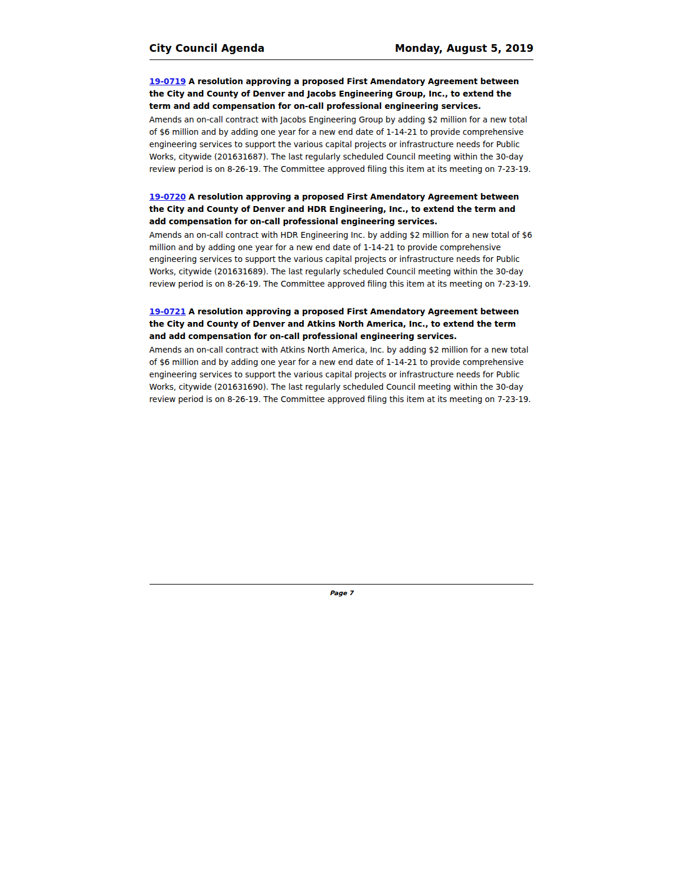City Council Agenda
Monday, August 5, 2019
19-0719 A resolution approving a proposed First Amendatory Agreement between the City and County of Denver and Jacobs Engineering Group, Inc., to extend the term and add compensation for on-call professional engineering services.
Amends an on-call contract with Jacobs Engineering Group by adding $2 million for a new total of $6 million and by adding one year for a new end date of 1-14-21 to provide comprehensive engineering services to support the various capital projects or infrastructure needs for Public Works, citywide (201631687). The last regularly scheduled Council meeting within the 30-day review period is on 8-26-19. The Committee approved filing this item at its meeting on 7-23-19.
19-0720 A resolution approving a proposed First Amendatory Agreement between the City and County of Denver and HDR Engineering, Inc., to extend the term and add compensation for on-call professional engineering services.
Amends an on-call contract with HDR Engineering Inc. by adding $2 million for a new total of $6 million and by adding one year for a new end date of 1-14-21 to provide comprehensive engineering services to support the various capital projects or infrastructure needs for Public Works, citywide (201631689). The last regularly scheduled Council meeting within the 30-day review period is on 8-26-19. The Committee approved filing this item at its meeting on 7-23-19.
19-0721 A resolution approving a proposed First Amendatory Agreement between the City and County of Denver and Atkins North America, Inc., to extend the term and add compensation for on-call professional engineering services.
Amends an on-call contract with Atkins North America, Inc. by adding $2 million for a new total of $6 million and by adding one year for a new end date of 1-14-21 to provide comprehensive engineering services to support the various capital projects or infrastructure needs for Public Works, citywide (201631690). The last regularly scheduled Council meeting within the 30-day review period is on 8-26-19. The Committee approved filing this item at its meeting on 7-23-19.
Page 7